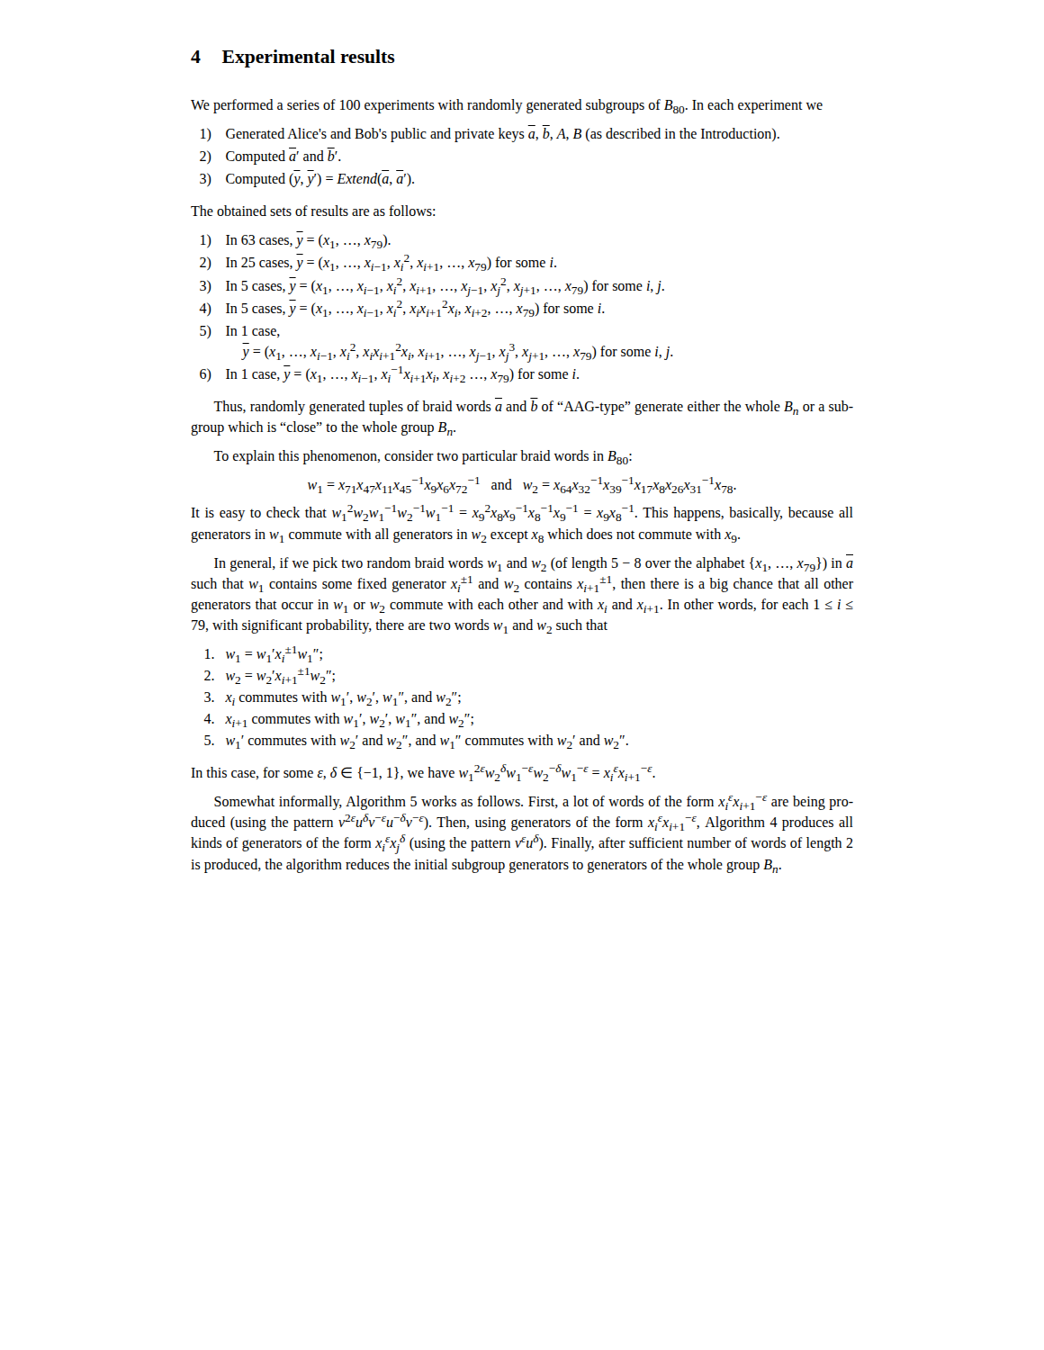4 Experimental results
We performed a series of 100 experiments with randomly generated subgroups of B80. In each experiment we
Generated Alice's and Bob's public and private keys a, b, A, B (as described in the Introduction).
Computed a′ and b′.
Computed (y, y′) = Extend(a, a′).
The obtained sets of results are as follows:
In 63 cases, y = (x1, …, x79).
In 25 cases, y = (x1, …, xi−1, xi2, xi+1, …, x79) for some i.
In 5 cases, y = (x1, …, xi−1, xi2, xi+1, …, xj−1, xj2, xj+1, …, x79) for some i, j.
In 5 cases, y = (x1, …, xi−1, xi2, xixi+12xi, xi+2, …, x79) for some i.
In 1 case,
y = (x1, …, xi−1, xi2, xixi+12xi, xi+1, …, xj−1, xj3, xj+1, …, x79) for some i, j.
In 1 case, y = (x1, …, xi−1, xi−1xi+1xi, xi+2 …, x79) for some i.
Thus, randomly generated tuples of braid words a and b of “AAG-type” generate either the whole Bn or a subgroup which is “close” to the whole group Bn.
To explain this phenomenon, consider two particular braid words in B80:
w1 = x71x47x11x45−1x9x6x72−1 and w2 = x64x32−1x39−1x17x8x26x31−1x78.
It is easy to check that w12w2w1−1w2−1w1−1 = x92x8x9−1x8−1x9−1 = x9x8−1. This happens, basically, because all generators in w1 commute with all generators in w2 except x8 which does not commute with x9.
In general, if we pick two random braid words w1 and w2 (of length 5 − 8 over the alphabet {x1, …, x79}) in a such that w1 contains some fixed generator xi±1 and w2 contains xi+1±1, then there is a big chance that all other generators that occur in w1 or w2 commute with each other and with xi and xi+1. In other words, for each 1 ≤ i ≤ 79, with significant probability, there are two words w1 and w2 such that
w1 = w1′xi±1w1″;
w2 = w2′xi+1±1w2″;
xi commutes with w1′, w2′, w1″, and w2″;
xi+1 commutes with w1′, w2′, w1″, and w2″;
w1′ commutes with w2′ and w2″, and w1″ commutes with w2′ and w2″.
In this case, for some ε, δ ∈ {−1, 1}, we have w12εw2δw1−εw2−δw1−ε = xiεxi+1−ε.
Somewhat informally, Algorithm 5 works as follows. First, a lot of words of the form xiεxi+1−ε are being produced (using the pattern v2εuδv−εu−δv−ε). Then, using generators of the form xiεxi+1−ε, Algorithm 4 produces all kinds of generators of the form xiεxjδ (using the pattern vεuδ). Finally, after sufficient number of words of length 2 is produced, the algorithm reduces the initial subgroup generators to generators of the whole group Bn.